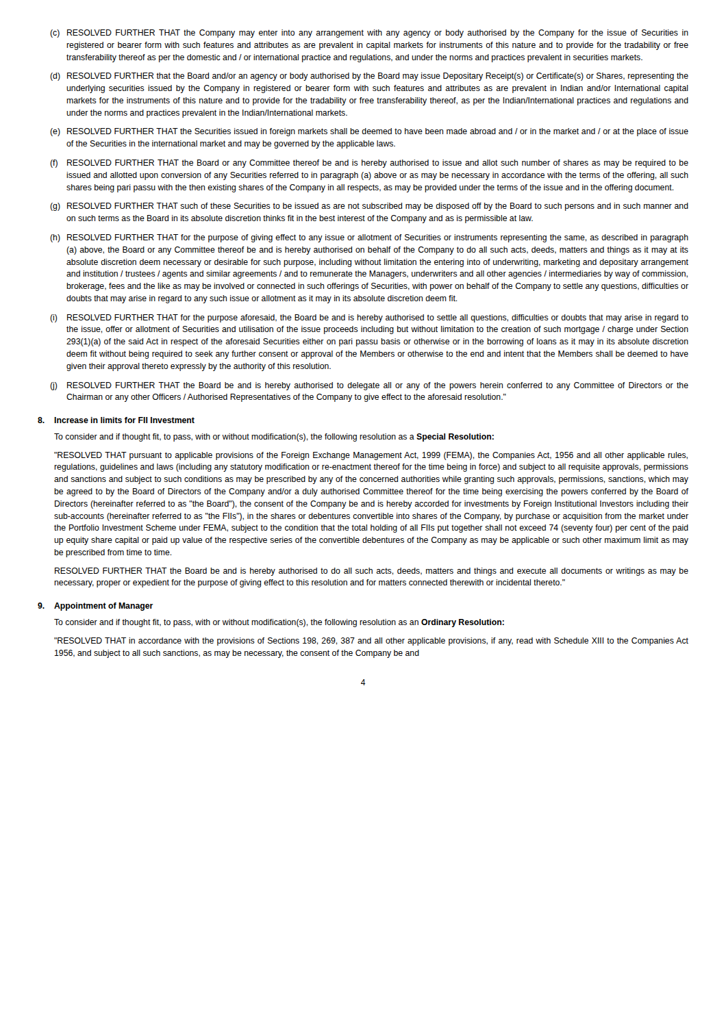(c) RESOLVED FURTHER THAT the Company may enter into any arrangement with any agency or body authorised by the Company for the issue of Securities in registered or bearer form with such features and attributes as are prevalent in capital markets for instruments of this nature and to provide for the tradability or free transferability thereof as per the domestic and / or international practice and regulations, and under the norms and practices prevalent in securities markets.
(d) RESOLVED FURTHER that the Board and/or an agency or body authorised by the Board may issue Depositary Receipt(s) or Certificate(s) or Shares, representing the underlying securities issued by the Company in registered or bearer form with such features and attributes as are prevalent in Indian and/or International capital markets for the instruments of this nature and to provide for the tradability or free transferability thereof, as per the Indian/International practices and regulations and under the norms and practices prevalent in the Indian/International markets.
(e) RESOLVED FURTHER THAT the Securities issued in foreign markets shall be deemed to have been made abroad and / or in the market and / or at the place of issue of the Securities in the international market and may be governed by the applicable laws.
(f) RESOLVED FURTHER THAT the Board or any Committee thereof be and is hereby authorised to issue and allot such number of shares as may be required to be issued and allotted upon conversion of any Securities referred to in paragraph (a) above or as may be necessary in accordance with the terms of the offering, all such shares being pari passu with the then existing shares of the Company in all respects, as may be provided under the terms of the issue and in the offering document.
(g) RESOLVED FURTHER THAT such of these Securities to be issued as are not subscribed may be disposed off by the Board to such persons and in such manner and on such terms as the Board in its absolute discretion thinks fit in the best interest of the Company and as is permissible at law.
(h) RESOLVED FURTHER THAT for the purpose of giving effect to any issue or allotment of Securities or instruments representing the same, as described in paragraph (a) above, the Board or any Committee thereof be and is hereby authorised on behalf of the Company to do all such acts, deeds, matters and things as it may at its absolute discretion deem necessary or desirable for such purpose, including without limitation the entering into of underwriting, marketing and depositary arrangement and institution / trustees / agents and similar agreements / and to remunerate the Managers, underwriters and all other agencies / intermediaries by way of commission, brokerage, fees and the like as may be involved or connected in such offerings of Securities, with power on behalf of the Company to settle any questions, difficulties or doubts that may arise in regard to any such issue or allotment as it may in its absolute discretion deem fit.
(i) RESOLVED FURTHER THAT for the purpose aforesaid, the Board be and is hereby authorised to settle all questions, difficulties or doubts that may arise in regard to the issue, offer or allotment of Securities and utilisation of the issue proceeds including but without limitation to the creation of such mortgage / charge under Section 293(1)(a) of the said Act in respect of the aforesaid Securities either on pari passu basis or otherwise or in the borrowing of loans as it may in its absolute discretion deem fit without being required to seek any further consent or approval of the Members or otherwise to the end and intent that the Members shall be deemed to have given their approval thereto expressly by the authority of this resolution.
(j) RESOLVED FURTHER THAT the Board be and is hereby authorised to delegate all or any of the powers herein conferred to any Committee of Directors or the Chairman or any other Officers / Authorised Representatives of the Company to give effect to the aforesaid resolution."
8. Increase in limits for FII Investment
To consider and if thought fit, to pass, with or without modification(s), the following resolution as a Special Resolution:
"RESOLVED THAT pursuant to applicable provisions of the Foreign Exchange Management Act, 1999 (FEMA), the Companies Act, 1956 and all other applicable rules, regulations, guidelines and laws (including any statutory modification or re-enactment thereof for the time being in force) and subject to all requisite approvals, permissions and sanctions and subject to such conditions as may be prescribed by any of the concerned authorities while granting such approvals, permissions, sanctions, which may be agreed to by the Board of Directors of the Company and/or a duly authorised Committee thereof for the time being exercising the powers conferred by the Board of Directors (hereinafter referred to as "the Board"), the consent of the Company be and is hereby accorded for investments by Foreign Institutional Investors including their sub-accounts (hereinafter referred to as "the FIIs"), in the shares or debentures convertible into shares of the Company, by purchase or acquisition from the market under the Portfolio Investment Scheme under FEMA, subject to the condition that the total holding of all FIIs put together shall not exceed 74 (seventy four) per cent of the paid up equity share capital or paid up value of the respective series of the convertible debentures of the Company as may be applicable or such other maximum limit as may be prescribed from time to time.
RESOLVED FURTHER THAT the Board be and is hereby authorised to do all such acts, deeds, matters and things and execute all documents or writings as may be necessary, proper or expedient for the purpose of giving effect to this resolution and for matters connected therewith or incidental thereto."
9. Appointment of Manager
To consider and if thought fit, to pass, with or without modification(s), the following resolution as an Ordinary Resolution:
"RESOLVED THAT in accordance with the provisions of Sections 198, 269, 387 and all other applicable provisions, if any, read with Schedule XIII to the Companies Act 1956, and subject to all such sanctions, as may be necessary, the consent of the Company be and
4